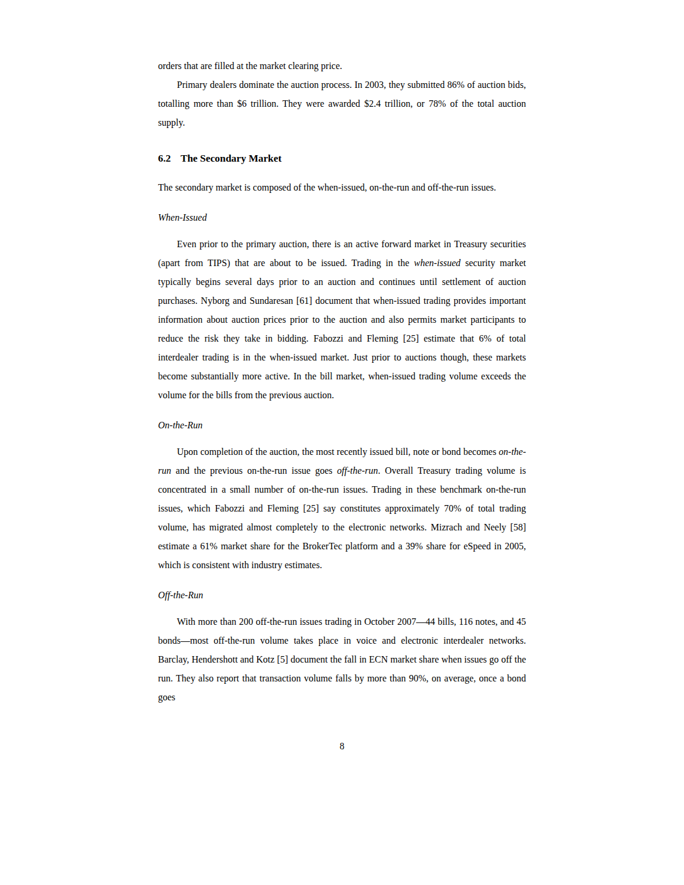orders that are filled at the market clearing price.
Primary dealers dominate the auction process. In 2003, they submitted 86% of auction bids, totalling more than $6 trillion. They were awarded $2.4 trillion, or 78% of the total auction supply.
6.2 The Secondary Market
The secondary market is composed of the when-issued, on-the-run and off-the-run issues.
When-Issued
Even prior to the primary auction, there is an active forward market in Treasury securities (apart from TIPS) that are about to be issued. Trading in the when-issued security market typically begins several days prior to an auction and continues until settlement of auction purchases. Nyborg and Sundaresan [61] document that when-issued trading provides important information about auction prices prior to the auction and also permits market participants to reduce the risk they take in bidding. Fabozzi and Fleming [25] estimate that 6% of total interdealer trading is in the when-issued market. Just prior to auctions though, these markets become substantially more active. In the bill market, when-issued trading volume exceeds the volume for the bills from the previous auction.
On-the-Run
Upon completion of the auction, the most recently issued bill, note or bond becomes on-the-run and the previous on-the-run issue goes off-the-run. Overall Treasury trading volume is concentrated in a small number of on-the-run issues. Trading in these benchmark on-the-run issues, which Fabozzi and Fleming [25] say constitutes approximately 70% of total trading volume, has migrated almost completely to the electronic networks. Mizrach and Neely [58] estimate a 61% market share for the BrokerTec platform and a 39% share for eSpeed in 2005, which is consistent with industry estimates.
Off-the-Run
With more than 200 off-the-run issues trading in October 2007—44 bills, 116 notes, and 45 bonds—most off-the-run volume takes place in voice and electronic interdealer networks. Barclay, Hendershott and Kotz [5] document the fall in ECN market share when issues go off the run. They also report that transaction volume falls by more than 90%, on average, once a bond goes
8